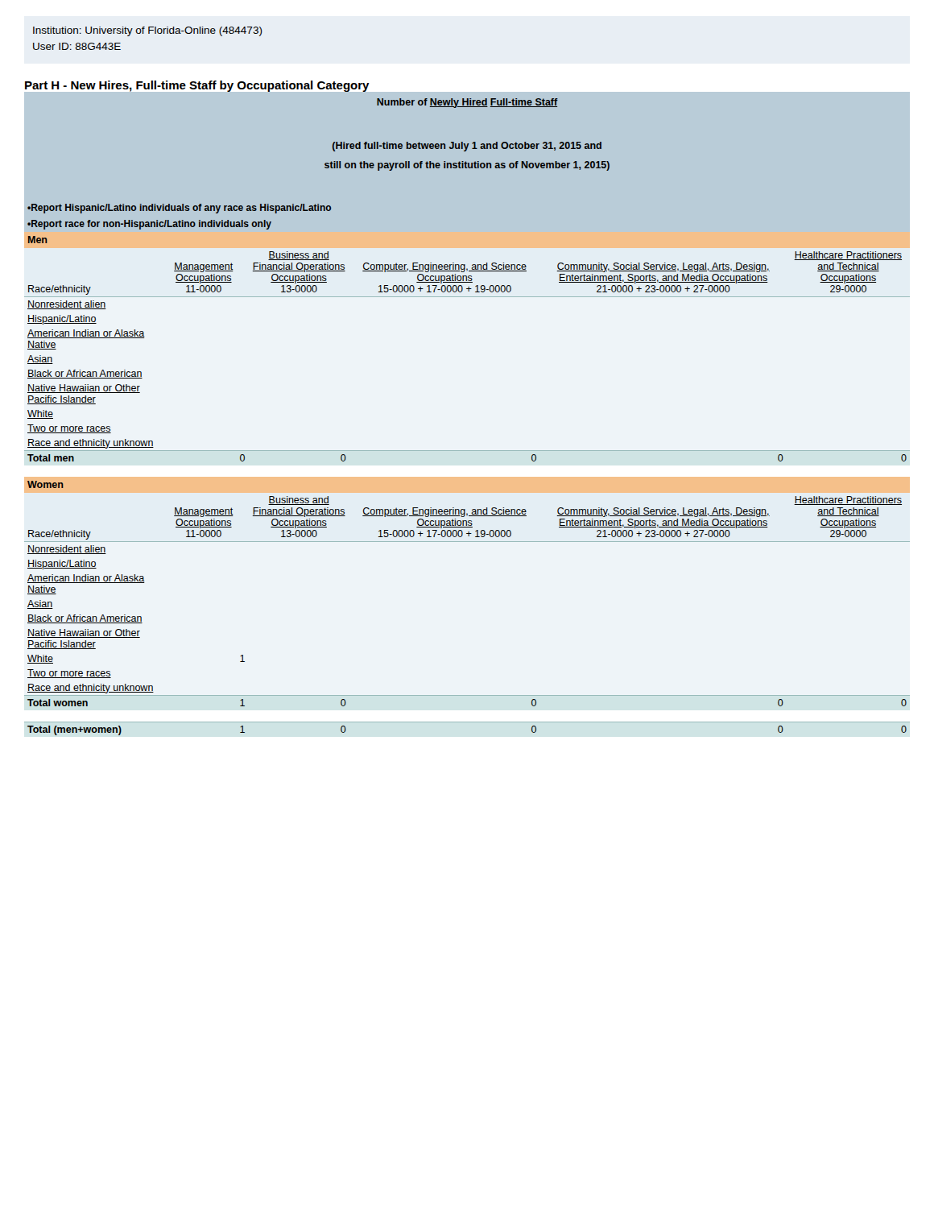Institution: University of Florida-Online (484473)
User ID: 88G443E
Part H - New Hires, Full-time Staff by Occupational Category
| Number of Newly Hired Full-time Staff |
| (Hired full-time between July 1 and October 31, 2015 and |
| still on the payroll of the institution as of November 1, 2015) |
| •Report Hispanic/Latino individuals of any race as Hispanic/Latino |
| •Report race for non-Hispanic/Latino individuals only |
| Men |
| Race/ethnicity | Management Occupations 11-0000 | Business and Financial Operations Occupations 13-0000 | Computer, Engineering, and Science Occupations 15-0000 + 17-0000 + 19-0000 | Community, Social Service, Legal, Arts, Design, Entertainment, Sports, and Media Occupations 21-0000 + 23-0000 + 27-0000 | Healthcare Practitioners and Technical Occupations 29-0000 |
| Nonresident alien | | | | | |
| Hispanic/Latino | | | | | |
| American Indian or Alaska Native | | | | | |
| Asian | | | | | |
| Black or African American | | | | | |
| Native Hawaiian or Other Pacific Islander | | | | | |
| White | | | | | |
| Two or more races | | | | | |
| Race and ethnicity unknown | | | | | |
| Total men | 0 | 0 | 0 | 0 | 0 |
| Women |
| Race/ethnicity | Management Occupations 11-0000 | Business and Financial Operations Occupations 13-0000 | Computer, Engineering, and Science Occupations 15-0000 + 17-0000 + 19-0000 | Community, Social Service, Legal, Arts, Design, Entertainment, Sports, and Media Occupations 21-0000 + 23-0000 + 27-0000 | Healthcare Practitioners and Technical Occupations 29-0000 |
| Nonresident alien | | | | | |
| Hispanic/Latino | | | | | |
| American Indian or Alaska Native | | | | | |
| Asian | | | | | |
| Black or African American | | | | | |
| Native Hawaiian or Other Pacific Islander | | | | | |
| White | 1 | | | | |
| Two or more races | | | | | |
| Race and ethnicity unknown | | | | | |
| Total women | 1 | 0 | 0 | 0 | 0 |
| Total (men+women) | 1 | 0 | 0 | 0 | 0 |